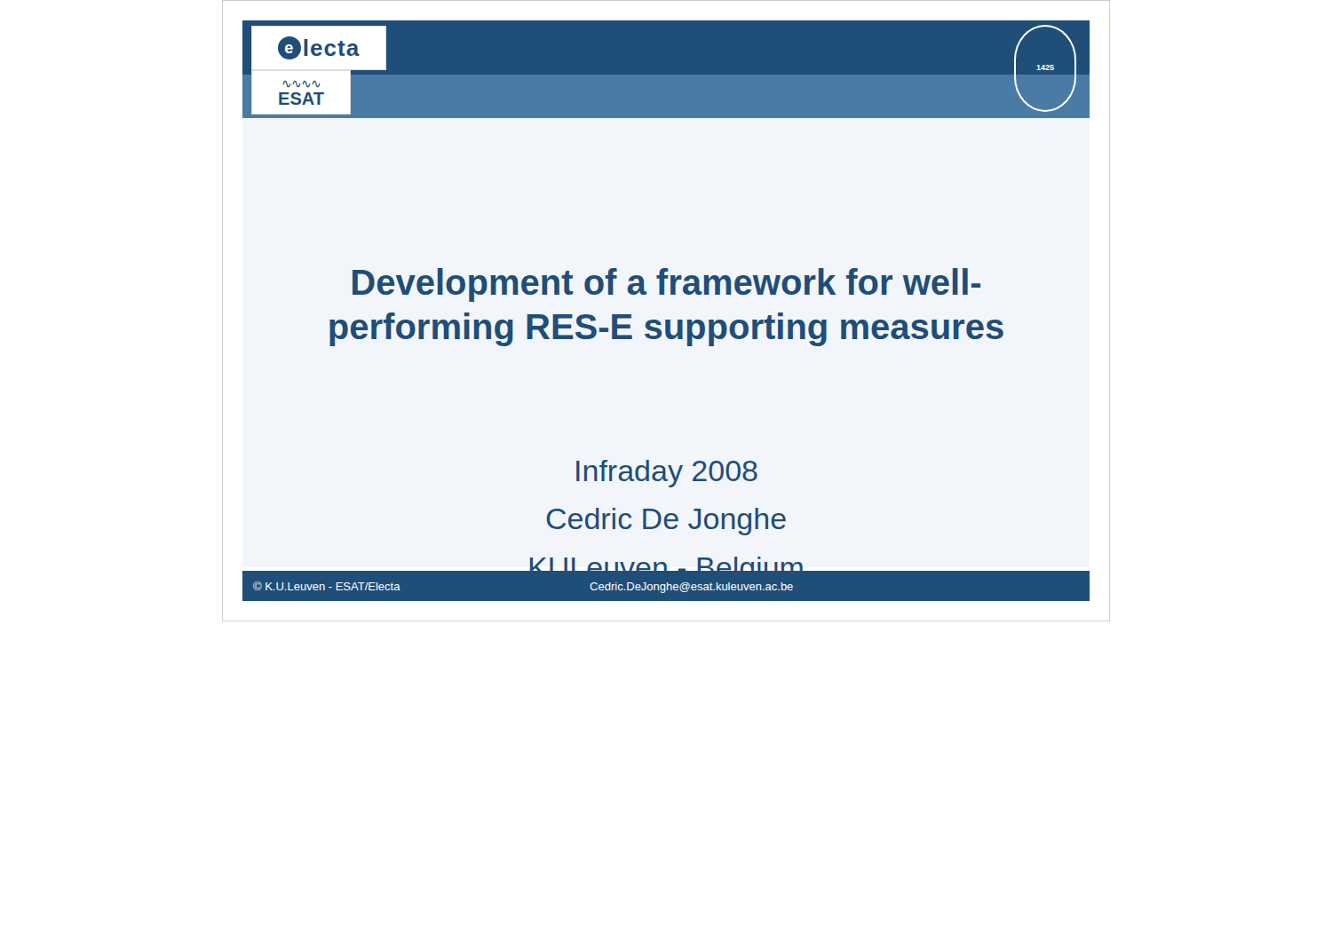electa
∿∿∿∿
ESAT
1425
Development of a framework for well-performing RES-E supporting measures
Infraday 2008
Cedric De Jonghe
KULeuven - Belgium
© K.U.Leuven - ESAT/Electa
Cedric.DeJonghe@esat.kuleuven.ac.be